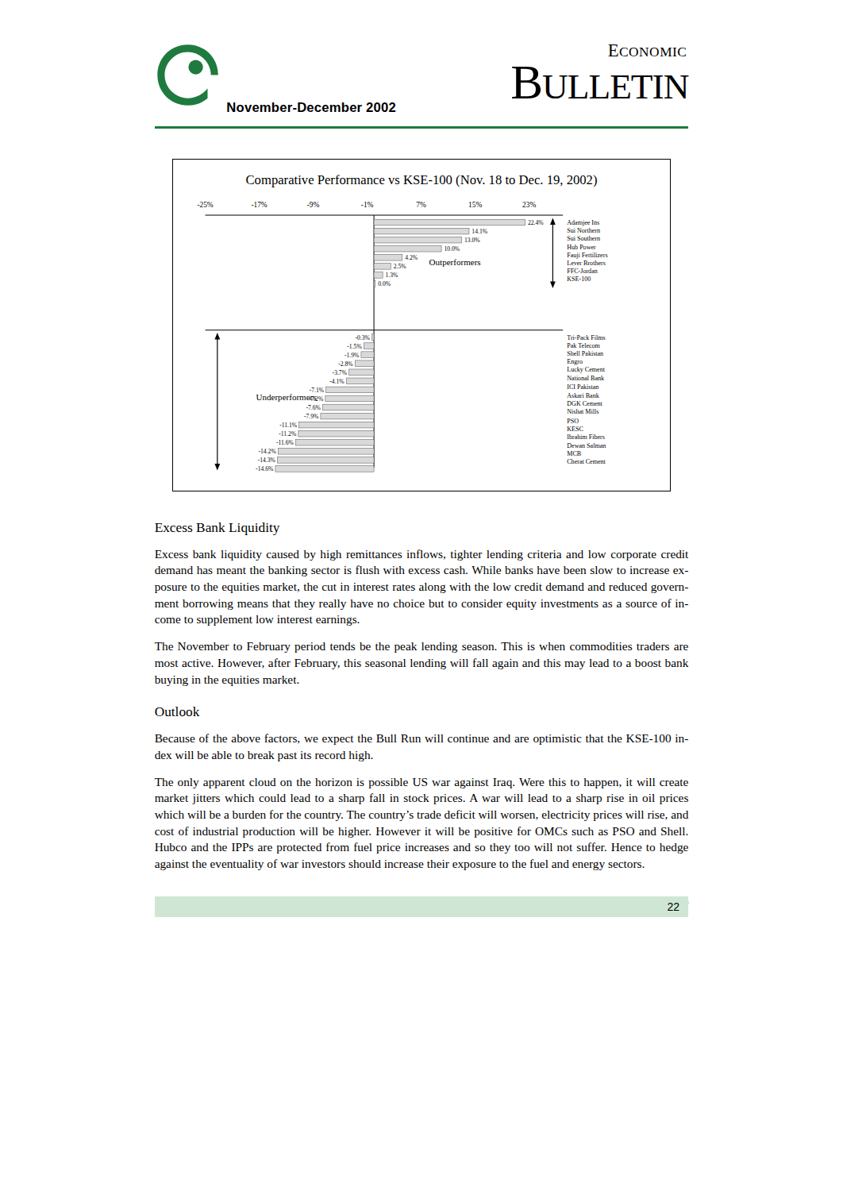ECONOMIC
BULLETIN
November-December 2002
Comparative Performance vs KSE-100 (Nov. 18 to Dec. 19, 2002)
-25% -17% -9% -1% 7% 15% 23% scale: 8% = 80px => 1% = 10px 22.4% 14.1% 13.0% 10.0% 4.2% 2.5% 1.3% 0.0% Outperformers Adamjee Ins Sui Northern Sui Southern Hub Power Fauji Fertilizers Lever Brothers FFC-Jordan KSE-100 -0.3% -1.5% -1.9% -2.8% -3.7% -4.1% -7.1% -7.2% -7.6% -7.9% -11.1% -11.2% -11.6% -14.2% -14.3% -14.6% Underperformers Tri-Pack Films Pak Telecom Shell Pakistan Engro Lucky Cement National Bank ICI Pakistan Askari Bank DGK Cement Nishat Mills PSO KESC Ibrahim Fibers Dewan Salman MCB Cherat Cement
Excess Bank Liquidity
Excess bank liquidity caused by high remittances inflows, tighter lending criteria and low corporate credit demand has meant the banking sector is flush with excess cash. While banks have been slow to increase exposure to the equities market, the cut in interest rates along with the low credit demand and reduced government borrowing means that they really have no choice but to consider equity investments as a source of income to supplement low interest earnings.
The November to February period tends be the peak lending season. This is when commodities traders are most active. However, after February, this seasonal lending will fall again and this may lead to a boost bank buying in the equities market.
Outlook
Because of the above factors, we expect the Bull Run will continue and are optimistic that the KSE-100 index will be able to break past its record high.
The only apparent cloud on the horizon is possible US war against Iraq. Were this to happen, it will create market jitters which could lead to a sharp fall in stock prices. A war will lead to a sharp rise in oil prices which will be a burden for the country. The country’s trade deficit will worsen, electricity prices will rise, and cost of industrial production will be higher. However it will be positive for OMCs such as PSO and Shell. Hubco and the IPPs are protected from fuel price increases and so they too will not suffer. Hence to hedge against the eventuality of war investors should increase their exposure to the fuel and energy sectors.
(Contributed by Taurus Securities Ltd., a subsidiary of National Bank of Pakistan)
22